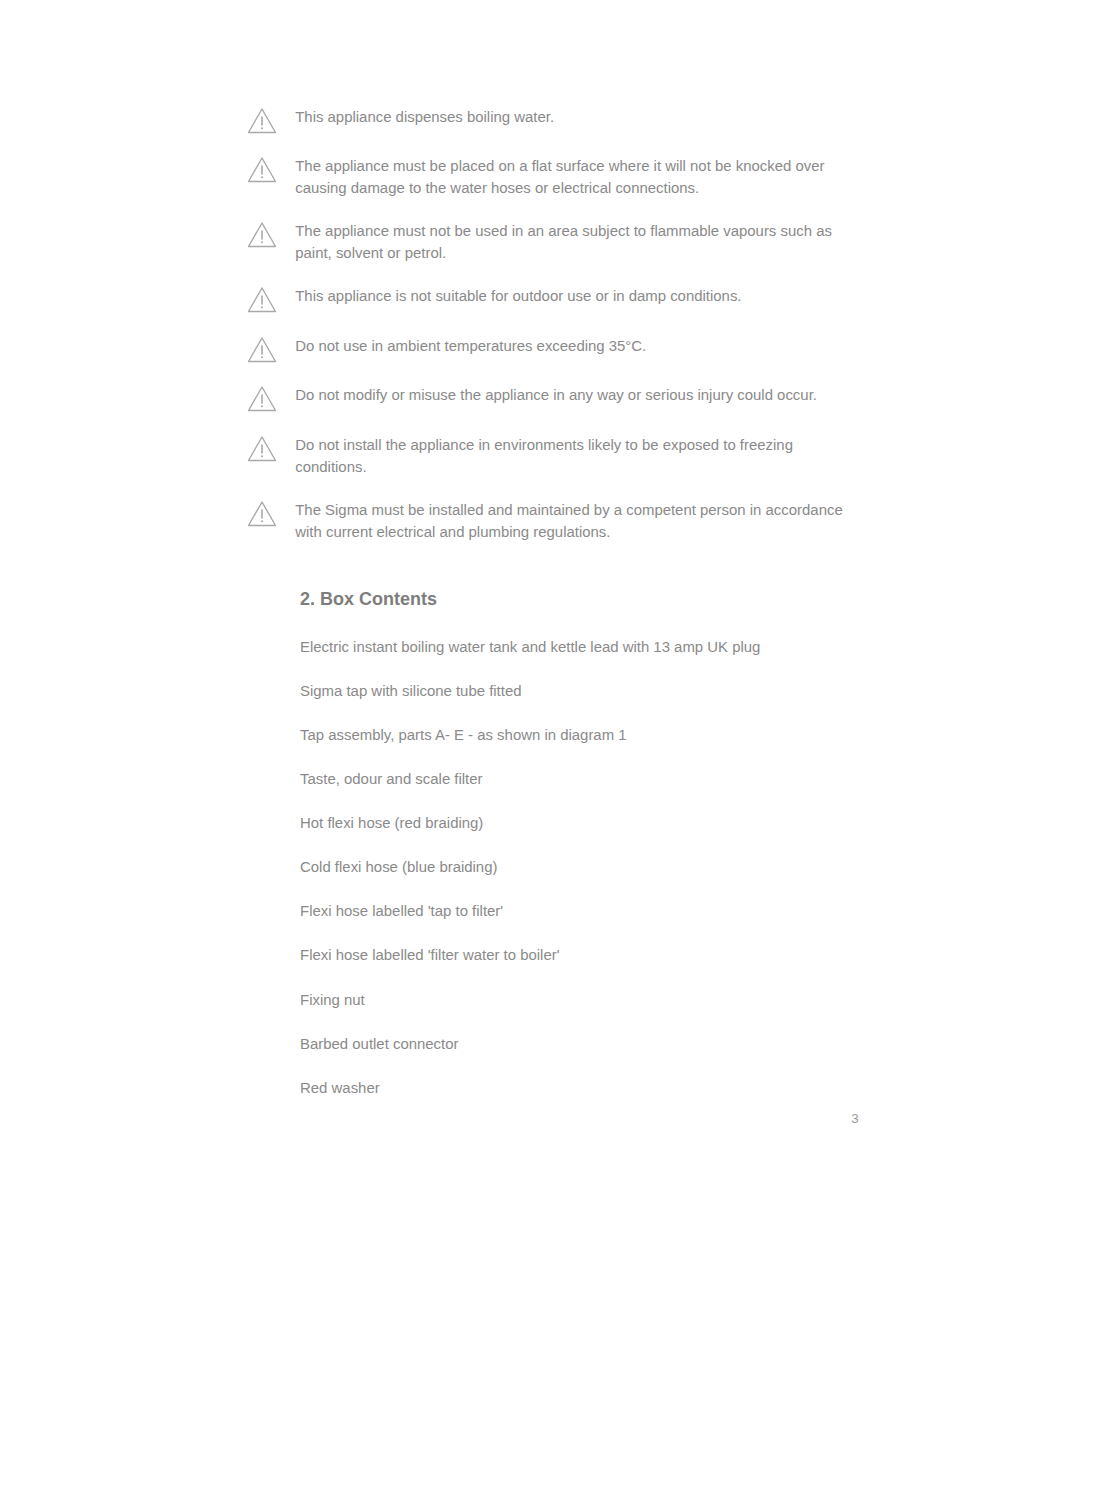This appliance dispenses boiling water.
The appliance must be placed on a flat surface where it will not be knocked over causing damage to the water hoses or electrical connections.
The appliance must not be used in an area subject to flammable vapours such as paint, solvent or petrol.
This appliance is not suitable for outdoor use or in damp conditions.
Do not use in ambient temperatures exceeding 35°C.
Do not modify or misuse the appliance in any way or serious injury could occur.
Do not install the appliance in environments likely to be exposed to freezing conditions.
The Sigma must be installed and maintained by a competent person in accordance with current electrical and plumbing regulations.
2. Box Contents
Electric instant boiling water tank and kettle lead with 13 amp UK plug
Sigma tap with silicone tube fitted
Tap assembly, parts A- E - as shown in diagram 1
Taste, odour and scale filter
Hot flexi hose (red braiding)
Cold flexi hose (blue braiding)
Flexi hose labelled 'tap to filter'
Flexi hose labelled 'filter water to boiler'
Fixing nut
Barbed outlet connector
Red washer
3